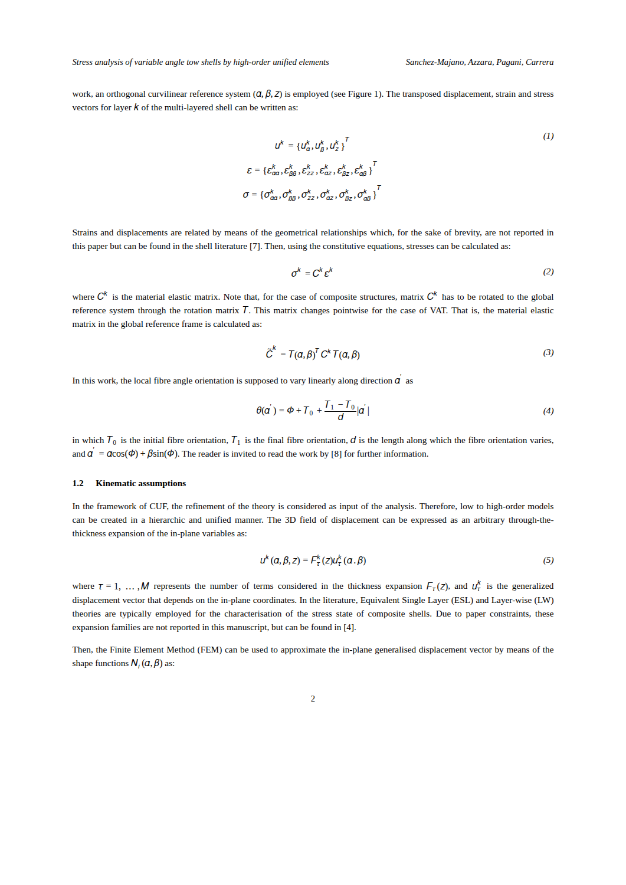Stress analysis of variable angle tow shells by high-order unified elements
Sanchez-Majano, Azzara, Pagani, Carrera
work, an orthogonal curvilinear reference system (α,β,z) is employed (see Figure 1). The transposed displacement, strain and stress vectors for layer k of the multi-layered shell can be written as:
(1)
uk = { uαk , uβk , uzk } T
ε = { εααk , εββk , εzzk , εαzk , εβzk , εαβk } T
σ = { σααk , σββk , σzzk , σαzk , σβzk , σαβk } T
Strains and displacements are related by means of the geometrical relationships which, for the sake of brevity, are not reported in this paper but can be found in the shell literature [7]. Then, using the constitutive equations, stresses can be calculated as:
(2) σk = Ck εk
where Ck is the material elastic matrix. Note that, for the case of composite structures, matrix Ck has to be rotated to the global reference system through the rotation matrix T. This matrix changes pointwise for the case of VAT. That is, the material elastic matrix in the global reference frame is calculated as:
(3) C~k = T(α,β)T Ck T(α,β)
In this work, the local fibre angle orientation is supposed to vary linearly along direction α′ as
(4) θ(α′) = Φ + T0 + T1−T0 d |α′|
in which T0 is the initial fibre orientation, T1 is the final fibre orientation, d is the length along which the fibre orientation varies, and α′=αcos(Φ)+βsin(Φ). The reader is invited to read the work by [8] for further information.
1.2 Kinematic assumptions
In the framework of CUF, the refinement of the theory is considered as input of the analysis. Therefore, low to high-order models can be created in a hierarchic and unified manner. The 3D field of displacement can be expressed as an arbitrary through-the-thickness expansion of the in-plane variables as:
(5) uk (α,β,z) = Fτk(z) uτk (α.β)
where τ=1,…,M represents the number of terms considered in the thickness expansion Fτ(z), and uτk is the generalized displacement vector that depends on the in-plane coordinates. In the literature, Equivalent Single Layer (ESL) and Layer-wise (LW) theories are typically employed for the characterisation of the stress state of composite shells. Due to paper constraints, these expansion families are not reported in this manuscript, but can be found in [4].
Then, the Finite Element Method (FEM) can be used to approximate the in-plane generalised displacement vector by means of the shape functions Ni(α,β) as:
2